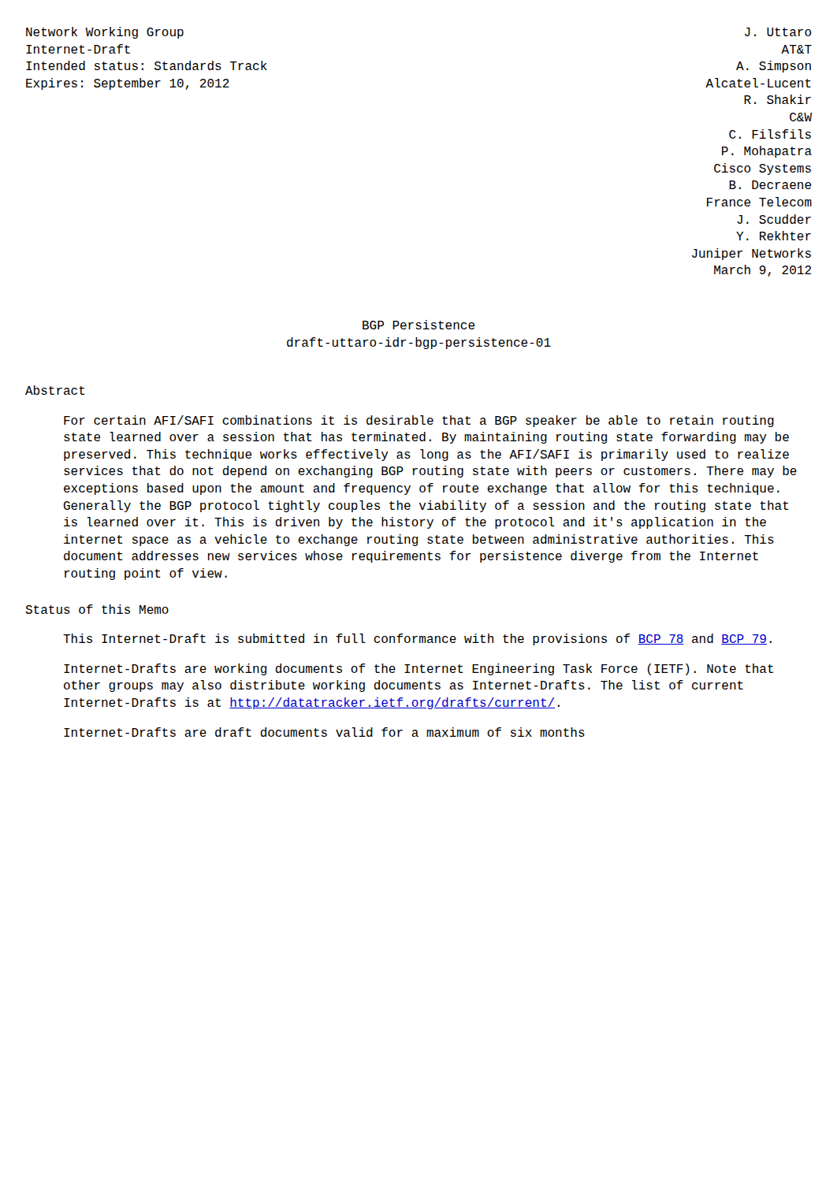| Network Working Group | J. Uttaro |
| Internet-Draft | AT&T |
| Intended status: Standards Track | A. Simpson |
| Expires: September 10, 2012 | Alcatel-Lucent |
| | R. Shakir |
| | C&W |
| | C. Filsfils |
| | P. Mohapatra |
| | Cisco Systems |
| | B. Decraene |
| | France Telecom |
| | J. Scudder |
| | Y. Rekhter |
| | Juniper Networks |
| | March 9, 2012 |
BGP Persistence draft-uttaro-idr-bgp-persistence-01
Abstract
For certain AFI/SAFI combinations it is desirable that a BGP speaker be able to retain routing state learned over a session that has terminated. By maintaining routing state forwarding may be preserved. This technique works effectively as long as the AFI/SAFI is primarily used to realize services that do not depend on exchanging BGP routing state with peers or customers. There may be exceptions based upon the amount and frequency of route exchange that allow for this technique. Generally the BGP protocol tightly couples the viability of a session and the routing state that is learned over it. This is driven by the history of the protocol and it's application in the internet space as a vehicle to exchange routing state between administrative authorities. This document addresses new services whose requirements for persistence diverge from the Internet routing point of view.
Status of this Memo
This Internet-Draft is submitted in full conformance with the provisions of BCP 78 and BCP 79.
Internet-Drafts are working documents of the Internet Engineering Task Force (IETF). Note that other groups may also distribute working documents as Internet-Drafts. The list of current Internet-Drafts is at http://datatracker.ietf.org/drafts/current/.
Internet-Drafts are draft documents valid for a maximum of six months